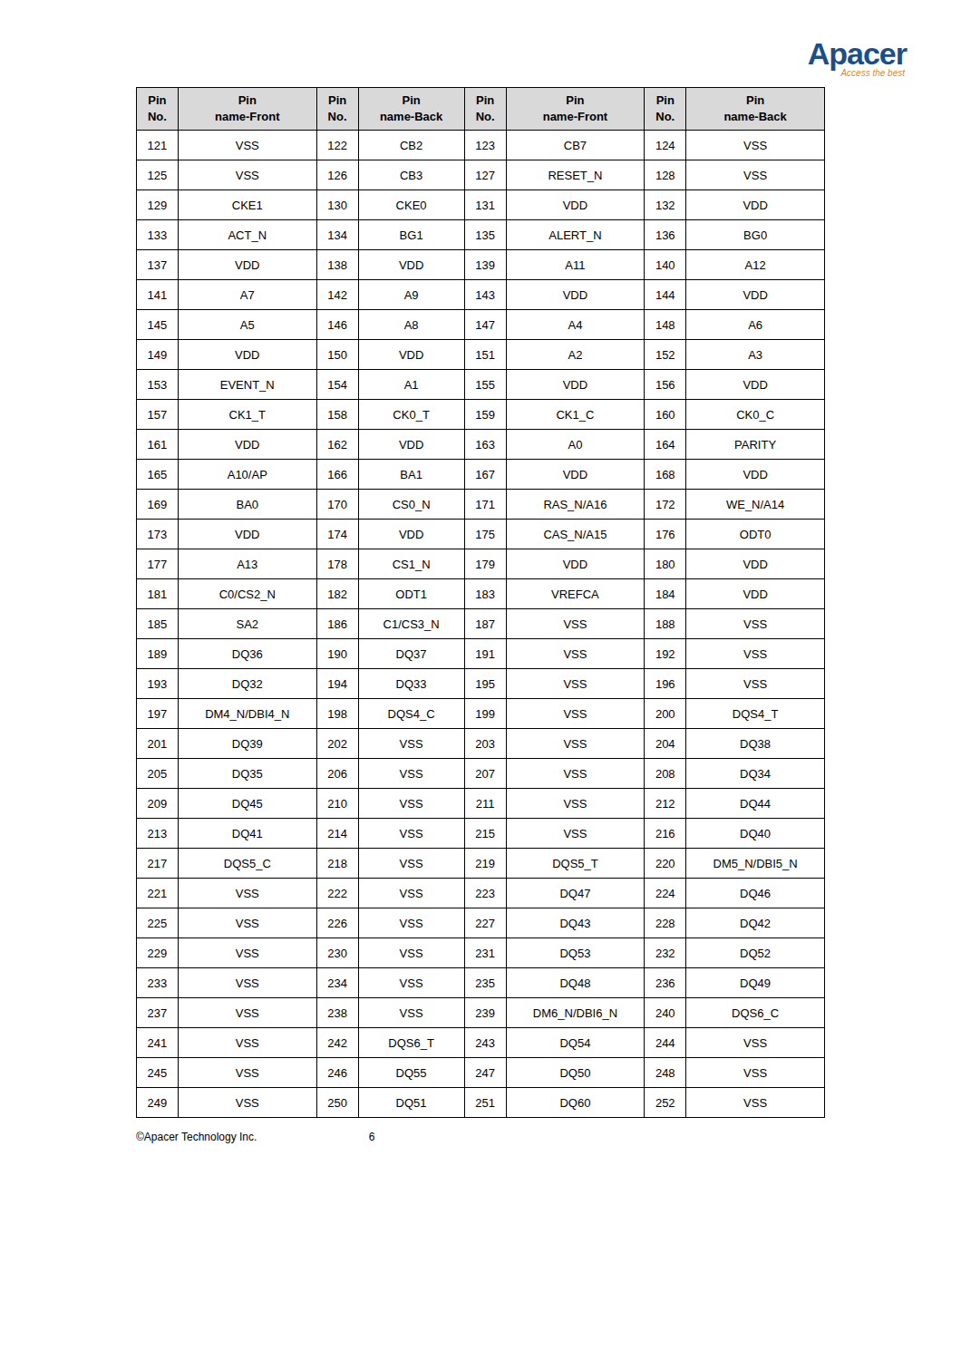Apacer
Access the best
| Pin No. | Pin name-Front | Pin No. | Pin name-Back | Pin No. | Pin name-Front | Pin No. | Pin name-Back |
| --- | --- | --- | --- | --- | --- | --- | --- |
| 121 | VSS | 122 | CB2 | 123 | CB7 | 124 | VSS |
| 125 | VSS | 126 | CB3 | 127 | RESET_N | 128 | VSS |
| 129 | CKE1 | 130 | CKE0 | 131 | VDD | 132 | VDD |
| 133 | ACT_N | 134 | BG1 | 135 | ALERT_N | 136 | BG0 |
| 137 | VDD | 138 | VDD | 139 | A11 | 140 | A12 |
| 141 | A7 | 142 | A9 | 143 | VDD | 144 | VDD |
| 145 | A5 | 146 | A8 | 147 | A4 | 148 | A6 |
| 149 | VDD | 150 | VDD | 151 | A2 | 152 | A3 |
| 153 | EVENT_N | 154 | A1 | 155 | VDD | 156 | VDD |
| 157 | CK1_T | 158 | CK0_T | 159 | CK1_C | 160 | CK0_C |
| 161 | VDD | 162 | VDD | 163 | A0 | 164 | PARITY |
| 165 | A10/AP | 166 | BA1 | 167 | VDD | 168 | VDD |
| 169 | BA0 | 170 | CS0_N | 171 | RAS_N/A16 | 172 | WE_N/A14 |
| 173 | VDD | 174 | VDD | 175 | CAS_N/A15 | 176 | ODT0 |
| 177 | A13 | 178 | CS1_N | 179 | VDD | 180 | VDD |
| 181 | C0/CS2_N | 182 | ODT1 | 183 | VREFCA | 184 | VDD |
| 185 | SA2 | 186 | C1/CS3_N | 187 | VSS | 188 | VSS |
| 189 | DQ36 | 190 | DQ37 | 191 | VSS | 192 | VSS |
| 193 | DQ32 | 194 | DQ33 | 195 | VSS | 196 | VSS |
| 197 | DM4_N/DBI4_N | 198 | DQS4_C | 199 | VSS | 200 | DQS4_T |
| 201 | DQ39 | 202 | VSS | 203 | VSS | 204 | DQ38 |
| 205 | DQ35 | 206 | VSS | 207 | VSS | 208 | DQ34 |
| 209 | DQ45 | 210 | VSS | 211 | VSS | 212 | DQ44 |
| 213 | DQ41 | 214 | VSS | 215 | VSS | 216 | DQ40 |
| 217 | DQS5_C | 218 | VSS | 219 | DQS5_T | 220 | DM5_N/DBI5_N |
| 221 | VSS | 222 | VSS | 223 | DQ47 | 224 | DQ46 |
| 225 | VSS | 226 | VSS | 227 | DQ43 | 228 | DQ42 |
| 229 | VSS | 230 | VSS | 231 | DQ53 | 232 | DQ52 |
| 233 | VSS | 234 | VSS | 235 | DQ48 | 236 | DQ49 |
| 237 | VSS | 238 | VSS | 239 | DM6_N/DBI6_N | 240 | DQS6_C |
| 241 | VSS | 242 | DQS6_T | 243 | DQ54 | 244 | VSS |
| 245 | VSS | 246 | DQ55 | 247 | DQ50 | 248 | VSS |
| 249 | VSS | 250 | DQ51 | 251 | DQ60 | 252 | VSS |
©Apacer Technology Inc. 6